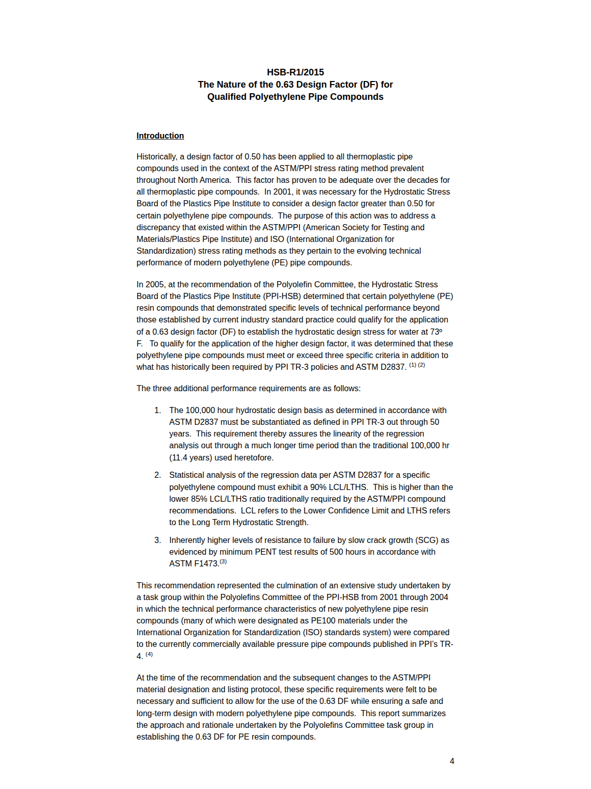HSB-R1/2015
The Nature of the 0.63 Design Factor (DF) for
Qualified Polyethylene Pipe Compounds
Introduction
Historically, a design factor of 0.50 has been applied to all thermoplastic pipe compounds used in the context of the ASTM/PPI stress rating method prevalent throughout North America. This factor has proven to be adequate over the decades for all thermoplastic pipe compounds. In 2001, it was necessary for the Hydrostatic Stress Board of the Plastics Pipe Institute to consider a design factor greater than 0.50 for certain polyethylene pipe compounds. The purpose of this action was to address a discrepancy that existed within the ASTM/PPI (American Society for Testing and Materials/Plastics Pipe Institute) and ISO (International Organization for Standardization) stress rating methods as they pertain to the evolving technical performance of modern polyethylene (PE) pipe compounds.
In 2005, at the recommendation of the Polyolefin Committee, the Hydrostatic Stress Board of the Plastics Pipe Institute (PPI-HSB) determined that certain polyethylene (PE) resin compounds that demonstrated specific levels of technical performance beyond those established by current industry standard practice could qualify for the application of a 0.63 design factor (DF) to establish the hydrostatic design stress for water at 73º F. To qualify for the application of the higher design factor, it was determined that these polyethylene pipe compounds must meet or exceed three specific criteria in addition to what has historically been required by PPI TR-3 policies and ASTM D2837. (1) (2)
The three additional performance requirements are as follows:
The 100,000 hour hydrostatic design basis as determined in accordance with ASTM D2837 must be substantiated as defined in PPI TR-3 out through 50 years. This requirement thereby assures the linearity of the regression analysis out through a much longer time period than the traditional 100,000 hr (11.4 years) used heretofore.
Statistical analysis of the regression data per ASTM D2837 for a specific polyethylene compound must exhibit a 90% LCL/LTHS. This is higher than the lower 85% LCL/LTHS ratio traditionally required by the ASTM/PPI compound recommendations. LCL refers to the Lower Confidence Limit and LTHS refers to the Long Term Hydrostatic Strength.
Inherently higher levels of resistance to failure by slow crack growth (SCG) as evidenced by minimum PENT test results of 500 hours in accordance with ASTM F1473.(3)
This recommendation represented the culmination of an extensive study undertaken by a task group within the Polyolefins Committee of the PPI-HSB from 2001 through 2004 in which the technical performance characteristics of new polyethylene pipe resin compounds (many of which were designated as PE100 materials under the International Organization for Standardization (ISO) standards system) were compared to the currently commercially available pressure pipe compounds published in PPI’s TR-4. (4)
At the time of the recommendation and the subsequent changes to the ASTM/PPI material designation and listing protocol, these specific requirements were felt to be necessary and sufficient to allow for the use of the 0.63 DF while ensuring a safe and long-term design with modern polyethylene pipe compounds. This report summarizes the approach and rationale undertaken by the Polyolefins Committee task group in establishing the 0.63 DF for PE resin compounds.
4